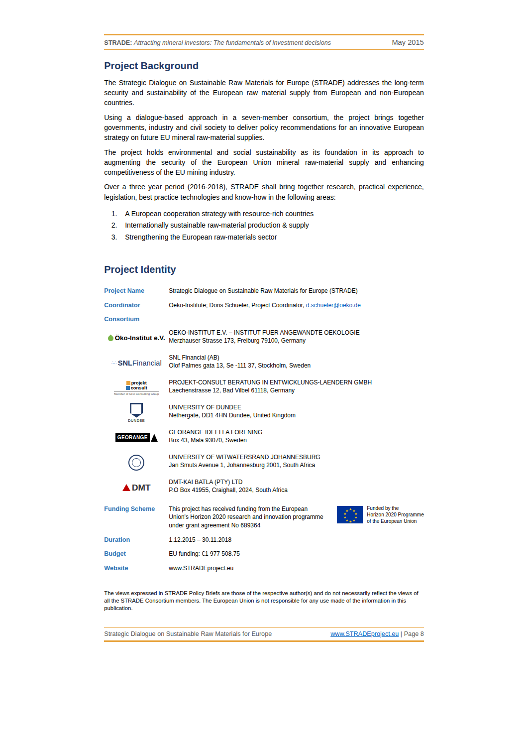STRADE: Attracting mineral investors: The fundamentals of investment decisions
May 2015
Project Background
The Strategic Dialogue on Sustainable Raw Materials for Europe (STRADE) addresses the long-term security and sustainability of the European raw material supply from European and non-European countries.
Using a dialogue-based approach in a seven-member consortium, the project brings together governments, industry and civil society to deliver policy recommendations for an innovative European strategy on future EU mineral raw-material supplies.
The project holds environmental and social sustainability as its foundation in its approach to augmenting the security of the European Union mineral raw-material supply and enhancing competitiveness of the EU mining industry.
Over a three year period (2016-2018), STRADE shall bring together research, practical experience, legislation, best practice technologies and know-how in the following areas:
A European cooperation strategy with resource-rich countries
Internationally sustainable raw-material production & supply
Strengthening the European raw-materials sector
Project Identity
| Project Name | Strategic Dialogue on Sustainable Raw Materials for Europe (STRADE) |
| Coordinator | Oeko-Institute; Doris Schueler, Project Coordinator, d.schueler@oeko.de |
| Consortium | |
| Öko-Institut e.V. | OEKO-INSTITUT E.V. – INSTITUT FUER ANGEWANDTE OEKOLOGIE Merzhauser Strasse 173, Freiburg 79100, Germany |
| ∴∴ SNL Financial | SNL Financial (AB) Olof Palmes gata 13, Se -111 37, Stockholm, Sweden |
| projekt consult Member of GFA Consulting Group | PROJEKT-CONSULT BERATUNG IN ENTWICKLUNGS-LAENDERN GMBH Laechenstrasse 12, Bad Vilbel 61118, Germany |
| DUNDEE | UNIVERSITY OF DUNDEE Nethergate, DD1 4HN Dundee, United Kingdom |
| GEORANGE | GEORANGE IDEELLA FORENING Box 43, Mala 93070, Sweden |
| | UNIVERSITY OF WITWATERSRAND JOHANNESBURG Jan Smuts Avenue 1, Johannesburg 2001, South Africa |
| DMT | DMT-KAI BATLA (PTY) LTD P.O Box 41955, Craighall, 2024, South Africa |
| Funding Scheme | This project has received funding from the European Union's Horizon 2020 research and innovation programme under grant agreement No 689364 ★ ★ ★ ★ ★ ★ ★ ★ ★ ★ Funded by the Horizon 2020 Programme of the European Union |
| Duration | 1.12.2015 – 30.11.2018 |
| Budget | EU funding: €1 977 508.75 |
| Website | www.STRADEproject.eu |
The views expressed in STRADE Policy Briefs are those of the respective author(s) and do not necessarily reflect the views of all the STRADE Consortium members. The European Union is not responsible for any use made of the information in this publication.
Strategic Dialogue on Sustainable Raw Materials for Europe
www.STRADEproject.eu | Page 8